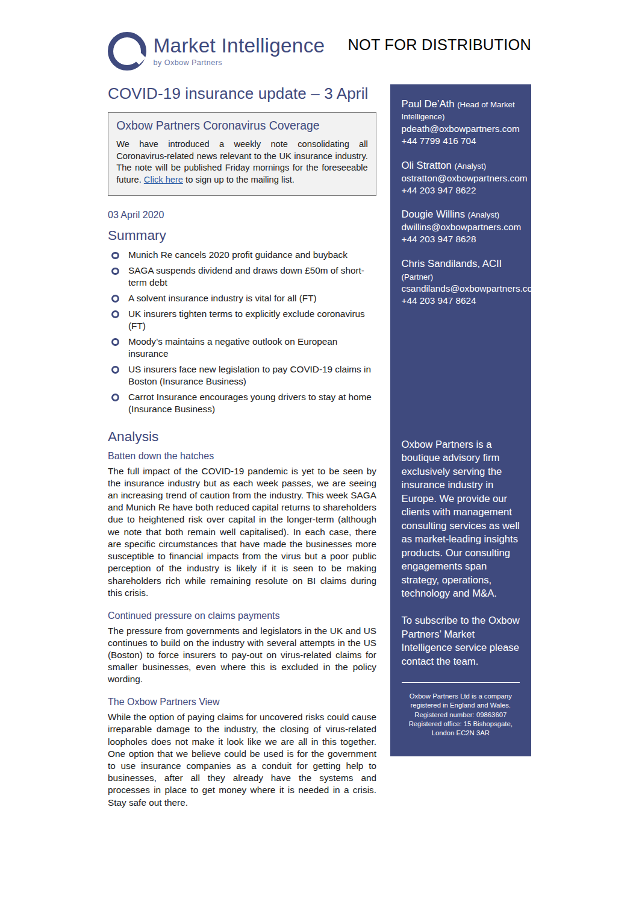Market Intelligence
by Oxbow Partners
NOT FOR DISTRIBUTION
COVID-19 insurance update – 3 April
Oxbow Partners Coronavirus Coverage
We have introduced a weekly note consolidating all Coronavirus-related news relevant to the UK insurance industry. The note will be published Friday mornings for the foreseeable future. Click here to sign up to the mailing list.
03 April 2020
Summary
Munich Re cancels 2020 profit guidance and buyback
SAGA suspends dividend and draws down £50m of short-term debt
A solvent insurance industry is vital for all (FT)
UK insurers tighten terms to explicitly exclude coronavirus (FT)
Moody’s maintains a negative outlook on European insurance
US insurers face new legislation to pay COVID-19 claims in Boston (Insurance Business)
Carrot Insurance encourages young drivers to stay at home (Insurance Business)
Analysis
Batten down the hatches
The full impact of the COVID-19 pandemic is yet to be seen by the insurance industry but as each week passes, we are seeing an increasing trend of caution from the industry. This week SAGA and Munich Re have both reduced capital returns to shareholders due to heightened risk over capital in the longer-term (although we note that both remain well capitalised). In each case, there are specific circumstances that have made the businesses more susceptible to financial impacts from the virus but a poor public perception of the industry is likely if it is seen to be making shareholders rich while remaining resolute on BI claims during this crisis.
Continued pressure on claims payments
The pressure from governments and legislators in the UK and US continues to build on the industry with several attempts in the US (Boston) to force insurers to pay-out on virus-related claims for smaller businesses, even where this is excluded in the policy wording.
The Oxbow Partners View
While the option of paying claims for uncovered risks could cause irreparable damage to the industry, the closing of virus-related loopholes does not make it look like we are all in this together. One option that we believe could be used is for the government to use insurance companies as a conduit for getting help to businesses, after all they already have the systems and processes in place to get money where it is needed in a crisis. Stay safe out there.
Paul De’Ath (Head of Market Intelligence)
pdeath@oxbowpartners.com
+44 7799 416 704
Oli Stratton (Analyst)
ostratton@oxbowpartners.com
+44 203 947 8622
Dougie Willins (Analyst)
dwillins@oxbowpartners.com
+44 203 947 8628
Chris Sandilands, ACII (Partner)
csandilands@oxbowpartners.com
+44 203 947 8624
Oxbow Partners is a boutique advisory firm exclusively serving the insurance industry in Europe. We provide our clients with management consulting services as well as market-leading insights products. Our consulting engagements span strategy, operations, technology and M&A.
To subscribe to the Oxbow Partners’ Market Intelligence service please contact the team.
Oxbow Partners Ltd is a company registered in England and Wales. Registered number: 09863607 Registered office: 15 Bishopsgate, London EC2N 3AR